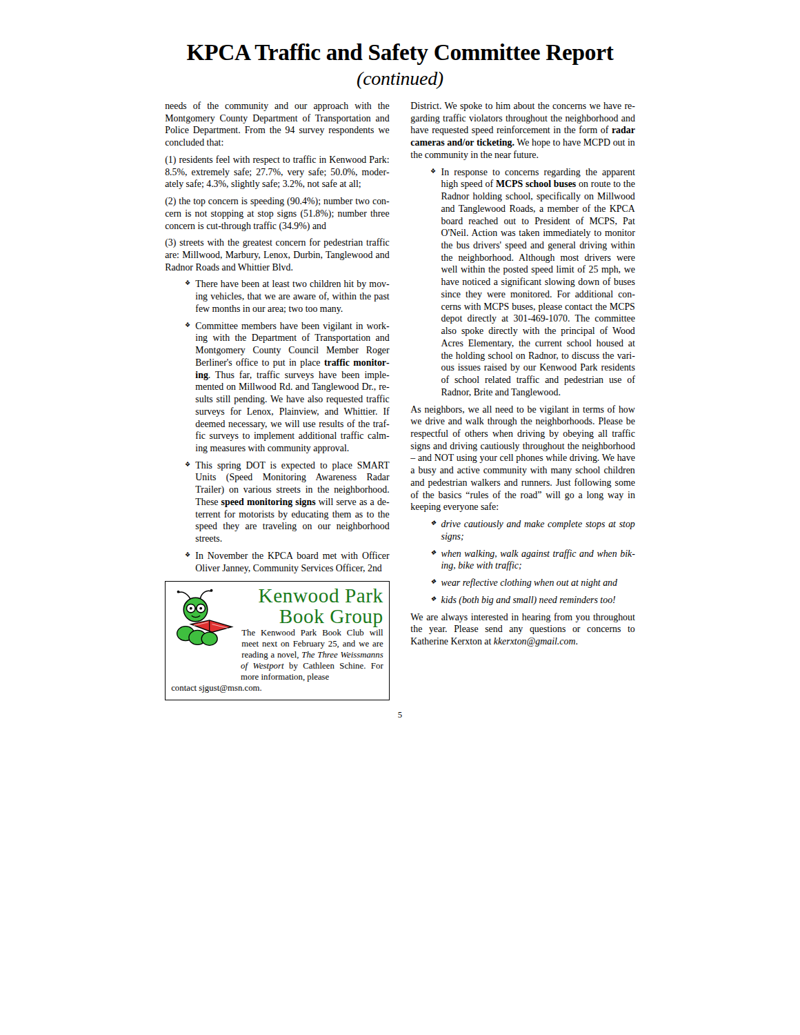KPCA Traffic and Safety Committee Report (continued)
needs of the community and our approach with the Montgomery County Department of Transportation and Police Department. From the 94 survey respondents we concluded that:
(1) residents feel with respect to traffic in Kenwood Park: 8.5%, extremely safe; 27.7%, very safe; 50.0%, moderately safe; 4.3%, slightly safe; 3.2%, not safe at all;
(2) the top concern is speeding (90.4%); number two concern is not stopping at stop signs (51.8%); number three concern is cut-through traffic (34.9%) and
(3) streets with the greatest concern for pedestrian traffic are: Millwood, Marbury, Lenox, Durbin, Tanglewood and Radnor Roads and Whittier Blvd.
There have been at least two children hit by moving vehicles, that we are aware of, within the past few months in our area; two too many.
Committee members have been vigilant in working with the Department of Transportation and Montgomery County Council Member Roger Berliner's office to put in place traffic monitoring. Thus far, traffic surveys have been implemented on Millwood Rd. and Tanglewood Dr., results still pending. We have also requested traffic surveys for Lenox, Plainview, and Whittier. If deemed necessary, we will use results of the traffic surveys to implement additional traffic calming measures with community approval.
This spring DOT is expected to place SMART Units (Speed Monitoring Awareness Radar Trailer) on various streets in the neighborhood. These speed monitoring signs will serve as a deterrent for motorists by educating them as to the speed they are traveling on our neighborhood streets.
In November the KPCA board met with Officer Oliver Janney, Community Services Officer, 2nd
Kenwood Park
Book Group
The Kenwood Park Book Club will meet next on February 25, and we are reading a novel, The Three Weissmanns of Westport by Cathleen Schine. For more information, please
contact sjgust@msn.com.
District. We spoke to him about the concerns we have regarding traffic violators throughout the neighborhood and have requested speed reinforcement in the form of radar cameras and/or ticketing. We hope to have MCPD out in the community in the near future.
In response to concerns regarding the apparent high speed of MCPS school buses on route to the Radnor holding school, specifically on Millwood and Tanglewood Roads, a member of the KPCA board reached out to President of MCPS, Pat O'Neil. Action was taken immediately to monitor the bus drivers' speed and general driving within the neighborhood. Although most drivers were well within the posted speed limit of 25 mph, we have noticed a significant slowing down of buses since they were monitored. For additional concerns with MCPS buses, please contact the MCPS depot directly at 301-469-1070. The committee also spoke directly with the principal of Wood Acres Elementary, the current school housed at the holding school on Radnor, to discuss the various issues raised by our Kenwood Park residents of school related traffic and pedestrian use of Radnor, Brite and Tanglewood.
As neighbors, we all need to be vigilant in terms of how we drive and walk through the neighborhoods. Please be respectful of others when driving by obeying all traffic signs and driving cautiously throughout the neighborhood – and NOT using your cell phones while driving. We have a busy and active community with many school children and pedestrian walkers and runners. Just following some of the basics “rules of the road” will go a long way in keeping everyone safe:
drive cautiously and make complete stops at stop signs;
when walking, walk against traffic and when biking, bike with traffic;
wear reflective clothing when out at night and
kids (both big and small) need reminders too!
We are always interested in hearing from you throughout the year. Please send any questions or concerns to Katherine Kerxton at kkerxton@gmail.com.
5